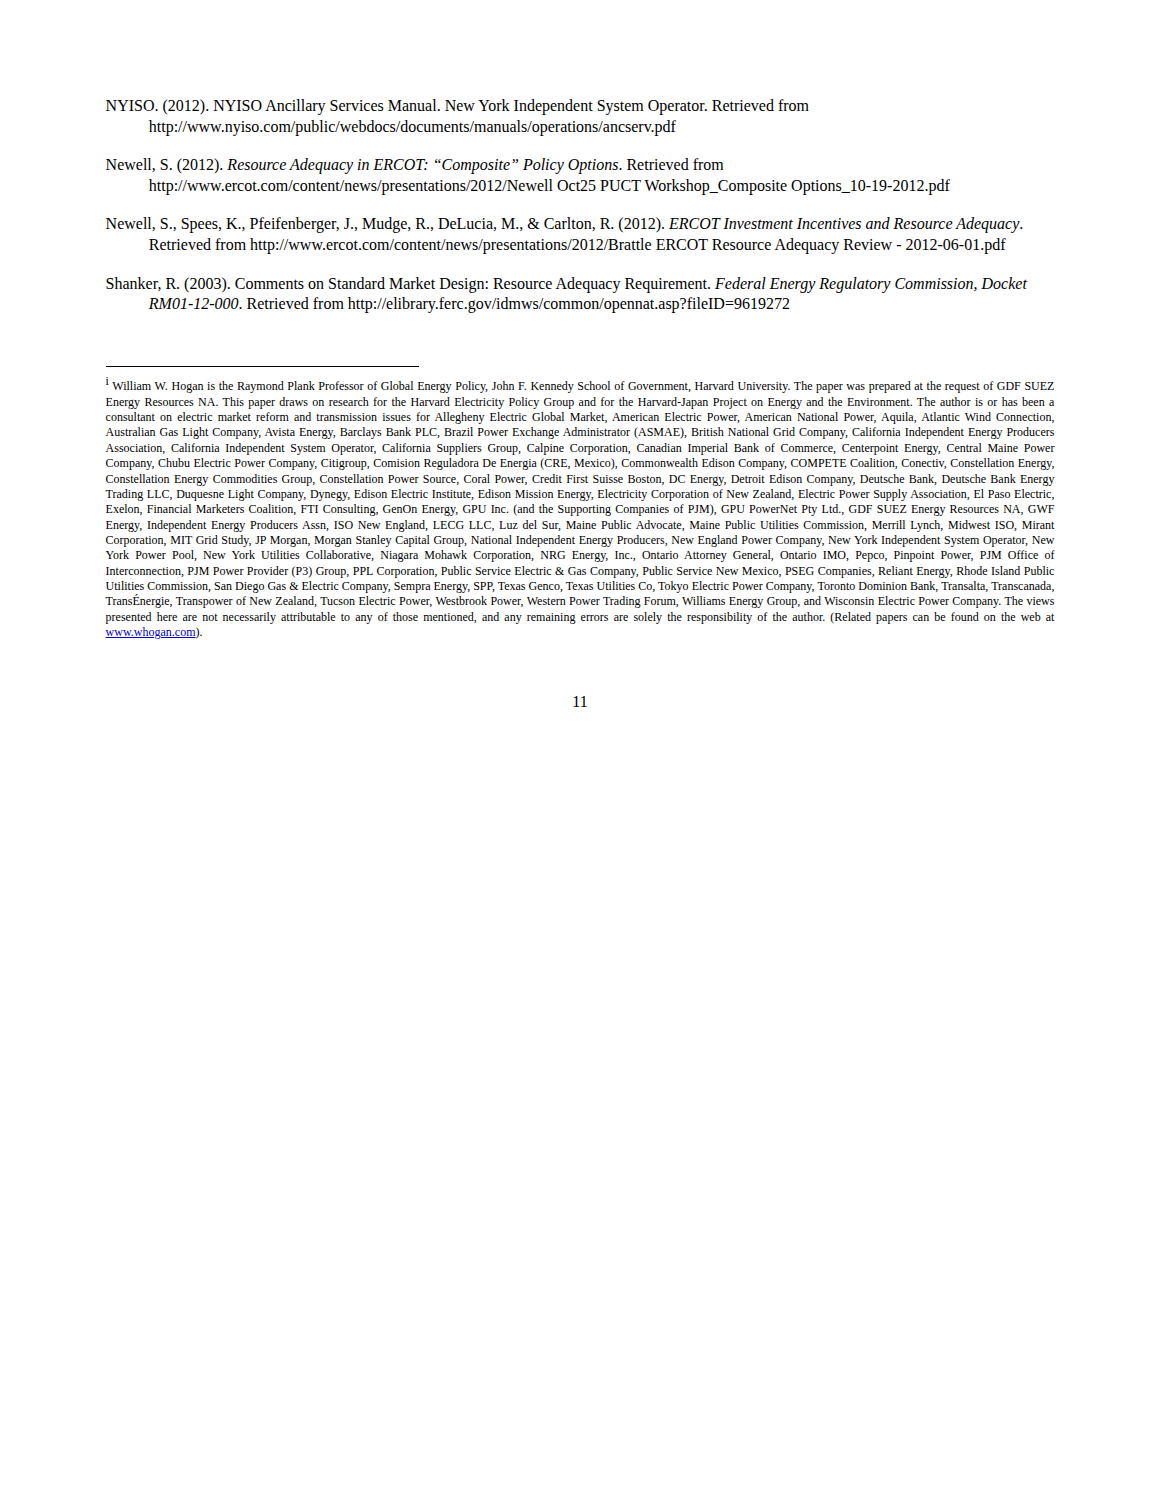NYISO. (2012). NYISO Ancillary Services Manual. New York Independent System Operator. Retrieved from http://www.nyiso.com/public/webdocs/documents/manuals/operations/ancserv.pdf
Newell, S. (2012). Resource Adequacy in ERCOT: “Composite” Policy Options. Retrieved from http://www.ercot.com/content/news/presentations/2012/Newell Oct25 PUCT Workshop_Composite Options_10-19-2012.pdf
Newell, S., Spees, K., Pfeifenberger, J., Mudge, R., DeLucia, M., & Carlton, R. (2012). ERCOT Investment Incentives and Resource Adequacy. Retrieved from http://www.ercot.com/content/news/presentations/2012/Brattle ERCOT Resource Adequacy Review - 2012-06-01.pdf
Shanker, R. (2003). Comments on Standard Market Design: Resource Adequacy Requirement. Federal Energy Regulatory Commission, Docket RM01-12-000. Retrieved from http://elibrary.ferc.gov/idmws/common/opennat.asp?fileID=9619272
i William W. Hogan is the Raymond Plank Professor of Global Energy Policy, John F. Kennedy School of Government, Harvard University. The paper was prepared at the request of GDF SUEZ Energy Resources NA. This paper draws on research for the Harvard Electricity Policy Group and for the Harvard-Japan Project on Energy and the Environment. The author is or has been a consultant on electric market reform and transmission issues for Allegheny Electric Global Market, American Electric Power, American National Power, Aquila, Atlantic Wind Connection, Australian Gas Light Company, Avista Energy, Barclays Bank PLC, Brazil Power Exchange Administrator (ASMAE), British National Grid Company, California Independent Energy Producers Association, California Independent System Operator, California Suppliers Group, Calpine Corporation, Canadian Imperial Bank of Commerce, Centerpoint Energy, Central Maine Power Company, Chubu Electric Power Company, Citigroup, Comision Reguladora De Energia (CRE, Mexico), Commonwealth Edison Company, COMPETE Coalition, Conectiv, Constellation Energy, Constellation Energy Commodities Group, Constellation Power Source, Coral Power, Credit First Suisse Boston, DC Energy, Detroit Edison Company, Deutsche Bank, Deutsche Bank Energy Trading LLC, Duquesne Light Company, Dynegy, Edison Electric Institute, Edison Mission Energy, Electricity Corporation of New Zealand, Electric Power Supply Association, El Paso Electric, Exelon, Financial Marketers Coalition, FTI Consulting, GenOn Energy, GPU Inc. (and the Supporting Companies of PJM), GPU PowerNet Pty Ltd., GDF SUEZ Energy Resources NA, GWF Energy, Independent Energy Producers Assn, ISO New England, LECG LLC, Luz del Sur, Maine Public Advocate, Maine Public Utilities Commission, Merrill Lynch, Midwest ISO, Mirant Corporation, MIT Grid Study, JP Morgan, Morgan Stanley Capital Group, National Independent Energy Producers, New England Power Company, New York Independent System Operator, New York Power Pool, New York Utilities Collaborative, Niagara Mohawk Corporation, NRG Energy, Inc., Ontario Attorney General, Ontario IMO, Pepco, Pinpoint Power, PJM Office of Interconnection, PJM Power Provider (P3) Group, PPL Corporation, Public Service Electric & Gas Company, Public Service New Mexico, PSEG Companies, Reliant Energy, Rhode Island Public Utilities Commission, San Diego Gas & Electric Company, Sempra Energy, SPP, Texas Genco, Texas Utilities Co, Tokyo Electric Power Company, Toronto Dominion Bank, Transalta, Transcanada, TransÉnergie, Transpower of New Zealand, Tucson Electric Power, Westbrook Power, Western Power Trading Forum, Williams Energy Group, and Wisconsin Electric Power Company. The views presented here are not necessarily attributable to any of those mentioned, and any remaining errors are solely the responsibility of the author. (Related papers can be found on the web at www.whogan.com).
11